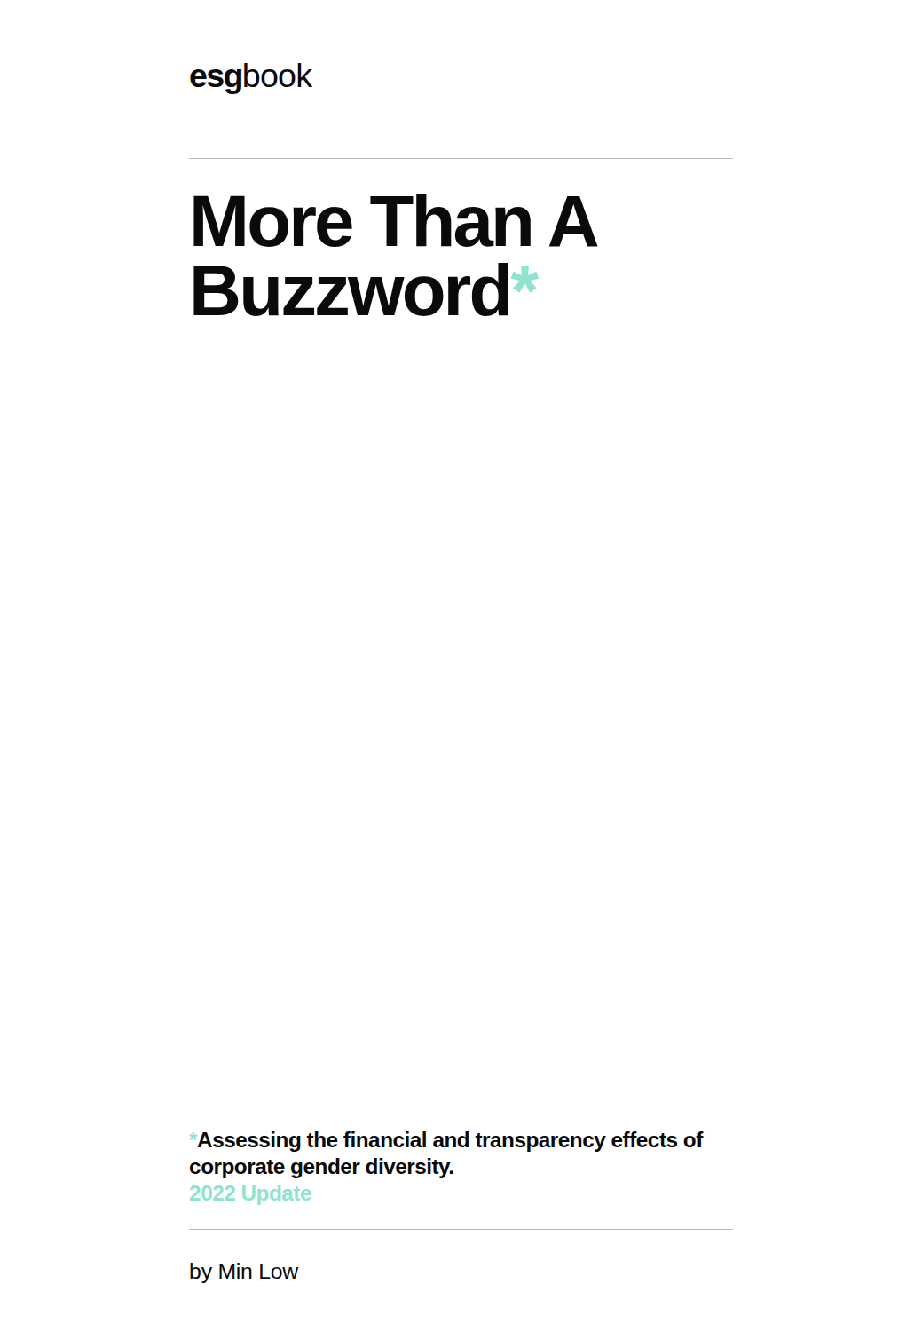esg book
More Than A Buzzword*
*Assessing the financial and transparency effects of corporate gender diversity. 2022 Update
by Min Low